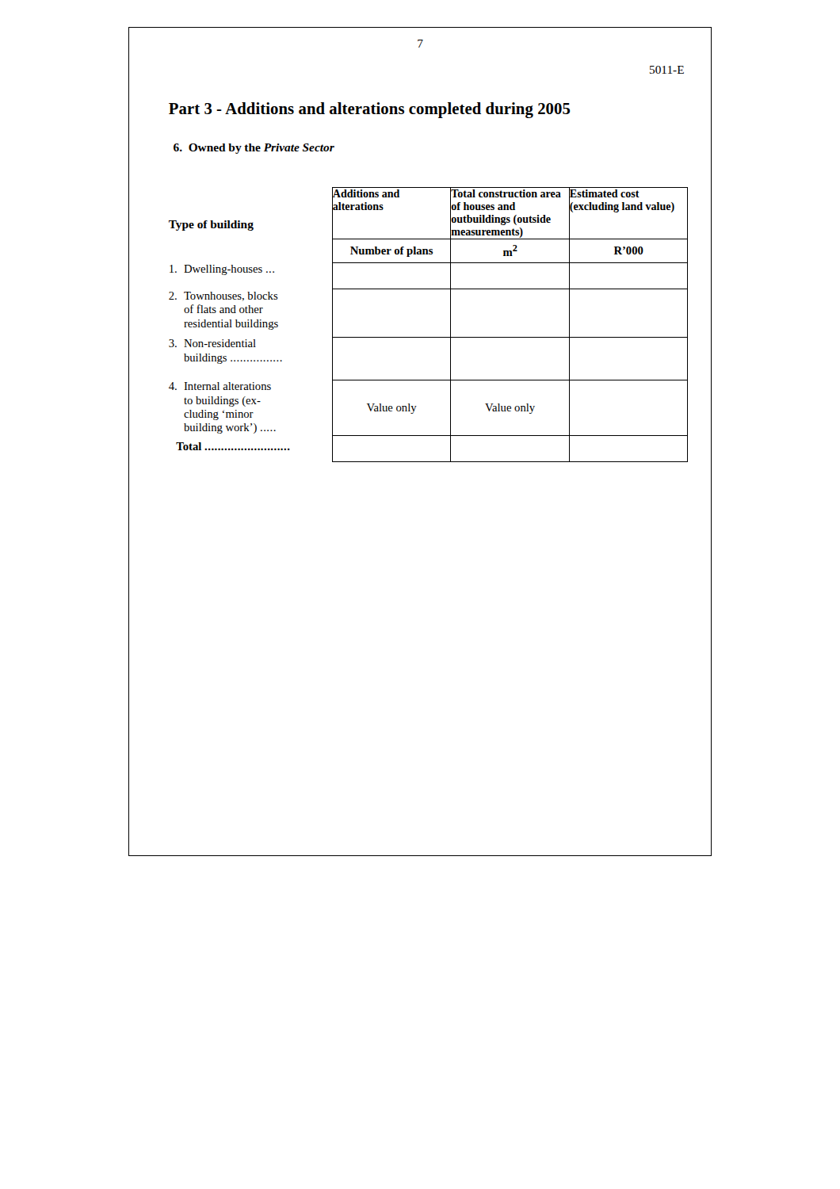7
5011-E
Part 3 - Additions and alterations completed during 2005
6. Owned by the Private Sector
| Type of building | Additions and alterations | Total construction area of houses and outbuildings (outside measurements) | Estimated cost (excluding land value) |
| | Number of plans | m 2 | R’000 |
| 1. Dwelling-houses ... | | | |
| 2. Townhouses, blocks of flats and other residential buildings | | | |
| 3. Non-residential buildings ................ | | | |
| 4. Internal alterations to buildings (ex- cluding ‘minor building work’) ..... | Value only | Value only | |
| Total .......................... | | | |